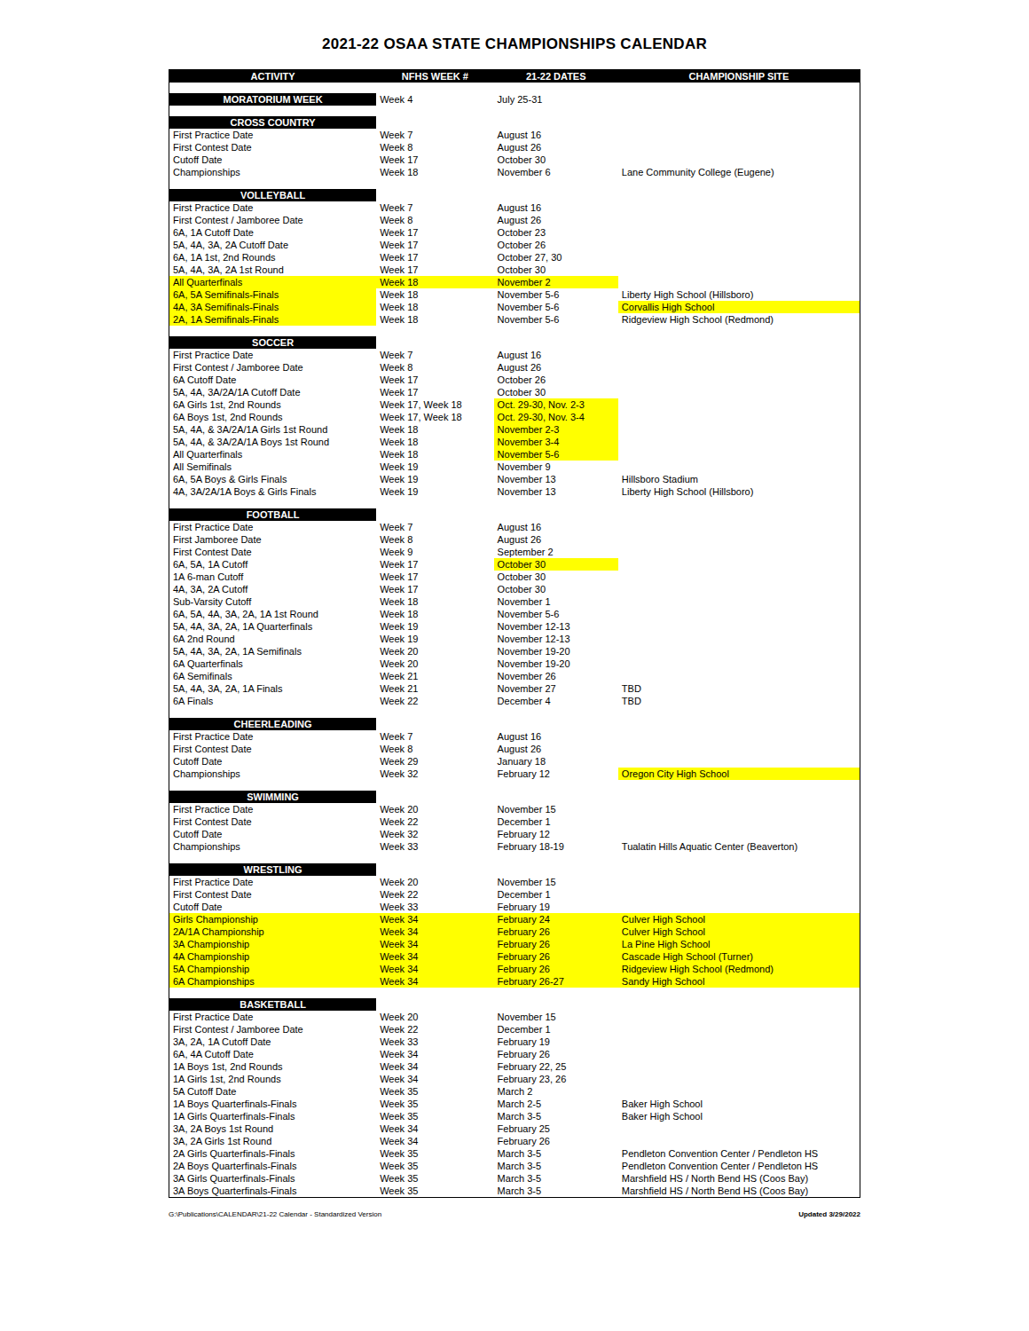2021-22 OSAA STATE CHAMPIONSHIPS CALENDAR
| ACTIVITY | NFHS WEEK # | 21-22 DATES | CHAMPIONSHIP SITE |
| --- | --- | --- | --- |
| MORATORIUM WEEK | Week 4 | July 25-31 | |
| CROSS COUNTRY | | | |
| First Practice Date | Week 7 | August 16 | |
| First Contest Date | Week 8 | August 26 | |
| Cutoff Date | Week 17 | October 30 | |
| Championships | Week 18 | November 6 | Lane Community College (Eugene) |
| VOLLEYBALL | | | |
| First Practice Date | Week 7 | August 16 | |
| First Contest / Jamboree Date | Week 8 | August 26 | |
| 6A, 1A Cutoff Date | Week 17 | October 23 | |
| 5A, 4A, 3A, 2A Cutoff Date | Week 17 | October 26 | |
| 6A, 1A 1st, 2nd Rounds | Week 17 | October 27, 30 | |
| 5A, 4A, 3A, 2A 1st Round | Week 17 | October 30 | |
| All Quarterfinals | Week 18 | November 2 | |
| 6A, 5A Semifinals-Finals | Week 18 | November 5-6 | Liberty High School (Hillsboro) |
| 4A, 3A Semifinals-Finals | Week 18 | November 5-6 | Corvallis High School |
| 2A, 1A Semifinals-Finals | Week 18 | November 5-6 | Ridgeview High School (Redmond) |
| SOCCER | | | |
| First Practice Date | Week 7 | August 16 | |
| First Contest / Jamboree Date | Week 8 | August 26 | |
| 6A Cutoff Date | Week 17 | October 26 | |
| 5A, 4A, 3A/2A/1A Cutoff Date | Week 17 | October 30 | |
| 6A Girls 1st, 2nd Rounds | Week 17, Week 18 | Oct. 29-30, Nov. 2-3 | |
| 6A Boys 1st, 2nd Rounds | Week 17, Week 18 | Oct. 29-30, Nov. 3-4 | |
| 5A, 4A, & 3A/2A/1A Girls 1st Round | Week 18 | November 2-3 | |
| 5A, 4A, & 3A/2A/1A Boys 1st Round | Week 18 | November 3-4 | |
| All Quarterfinals | Week 18 | November 5-6 | |
| All Semifinals | Week 19 | November 9 | |
| 6A, 5A Boys & Girls Finals | Week 19 | November 13 | Hillsboro Stadium |
| 4A, 3A/2A/1A Boys & Girls Finals | Week 19 | November 13 | Liberty High School (Hillsboro) |
| FOOTBALL | | | |
| First Practice Date | Week 7 | August 16 | |
| First Jamboree Date | Week 8 | August 26 | |
| First Contest Date | Week 9 | September 2 | |
| 6A, 5A, 1A Cutoff | Week 17 | October 30 | |
| 1A 6-man Cutoff | Week 17 | October 30 | |
| 4A, 3A, 2A Cutoff | Week 17 | October 30 | |
| Sub-Varsity Cutoff | Week 18 | November 1 | |
| 6A, 5A, 4A, 3A, 2A, 1A 1st Round | Week 18 | November 5-6 | |
| 5A, 4A, 3A, 2A, 1A Quarterfinals | Week 19 | November 12-13 | |
| 6A 2nd Round | Week 19 | November 12-13 | |
| 5A, 4A, 3A, 2A, 1A Semifinals | Week 20 | November 19-20 | |
| 6A Quarterfinals | Week 20 | November 19-20 | |
| 6A Semifinals | Week 21 | November 26 | |
| 5A, 4A, 3A, 2A, 1A Finals | Week 21 | November 27 | TBD |
| 6A Finals | Week 22 | December 4 | TBD |
| CHEERLEADING | | | |
| First Practice Date | Week 7 | August 16 | |
| First Contest Date | Week 8 | August 26 | |
| Cutoff Date | Week 29 | January 18 | |
| Championships | Week 32 | February 12 | Oregon City High School |
| SWIMMING | | | |
| First Practice Date | Week 20 | November 15 | |
| First Contest Date | Week 22 | December 1 | |
| Cutoff Date | Week 32 | February 12 | |
| Championships | Week 33 | February 18-19 | Tualatin Hills Aquatic Center (Beaverton) |
| WRESTLING | | | |
| First Practice Date | Week 20 | November 15 | |
| First Contest Date | Week 22 | December 1 | |
| Cutoff Date | Week 33 | February 19 | |
| Girls Championship | Week 34 | February 24 | Culver High School |
| 2A/1A Championship | Week 34 | February 26 | Culver High School |
| 3A Championship | Week 34 | February 26 | La Pine High School |
| 4A Championship | Week 34 | February 26 | Cascade High School (Turner) |
| 5A Championship | Week 34 | February 26 | Ridgeview High School (Redmond) |
| 6A Championships | Week 34 | February 26-27 | Sandy High School |
| BASKETBALL | | | |
| First Practice Date | Week 20 | November 15 | |
| First Contest / Jamboree Date | Week 22 | December 1 | |
| 3A, 2A, 1A Cutoff Date | Week 33 | February 19 | |
| 6A, 4A Cutoff Date | Week 34 | February 26 | |
| 1A Boys 1st, 2nd Rounds | Week 34 | February 22, 25 | |
| 1A Girls 1st, 2nd Rounds | Week 34 | February 23, 26 | |
| 5A Cutoff Date | Week 35 | March 2 | |
| 1A Boys Quarterfinals-Finals | Week 35 | March 2-5 | Baker High School |
| 1A Girls Quarterfinals-Finals | Week 35 | March 3-5 | Baker High School |
| 3A, 2A Boys 1st Round | Week 34 | February 25 | |
| 3A, 2A Girls 1st Round | Week 34 | February 26 | |
| 2A Girls Quarterfinals-Finals | Week 35 | March 3-5 | Pendleton Convention Center / Pendleton HS |
| 2A Boys Quarterfinals-Finals | Week 35 | March 3-5 | Pendleton Convention Center / Pendleton HS |
| 3A Girls Quarterfinals-Finals | Week 35 | March 3-5 | Marshfield HS / North Bend HS (Coos Bay) |
| 3A Boys Quarterfinals-Finals | Week 35 | March 3-5 | Marshfield HS / North Bend HS (Coos Bay) |
G:\Publications\CALENDAR\21-22 Calendar - Standardized Version
Updated 3/29/2022